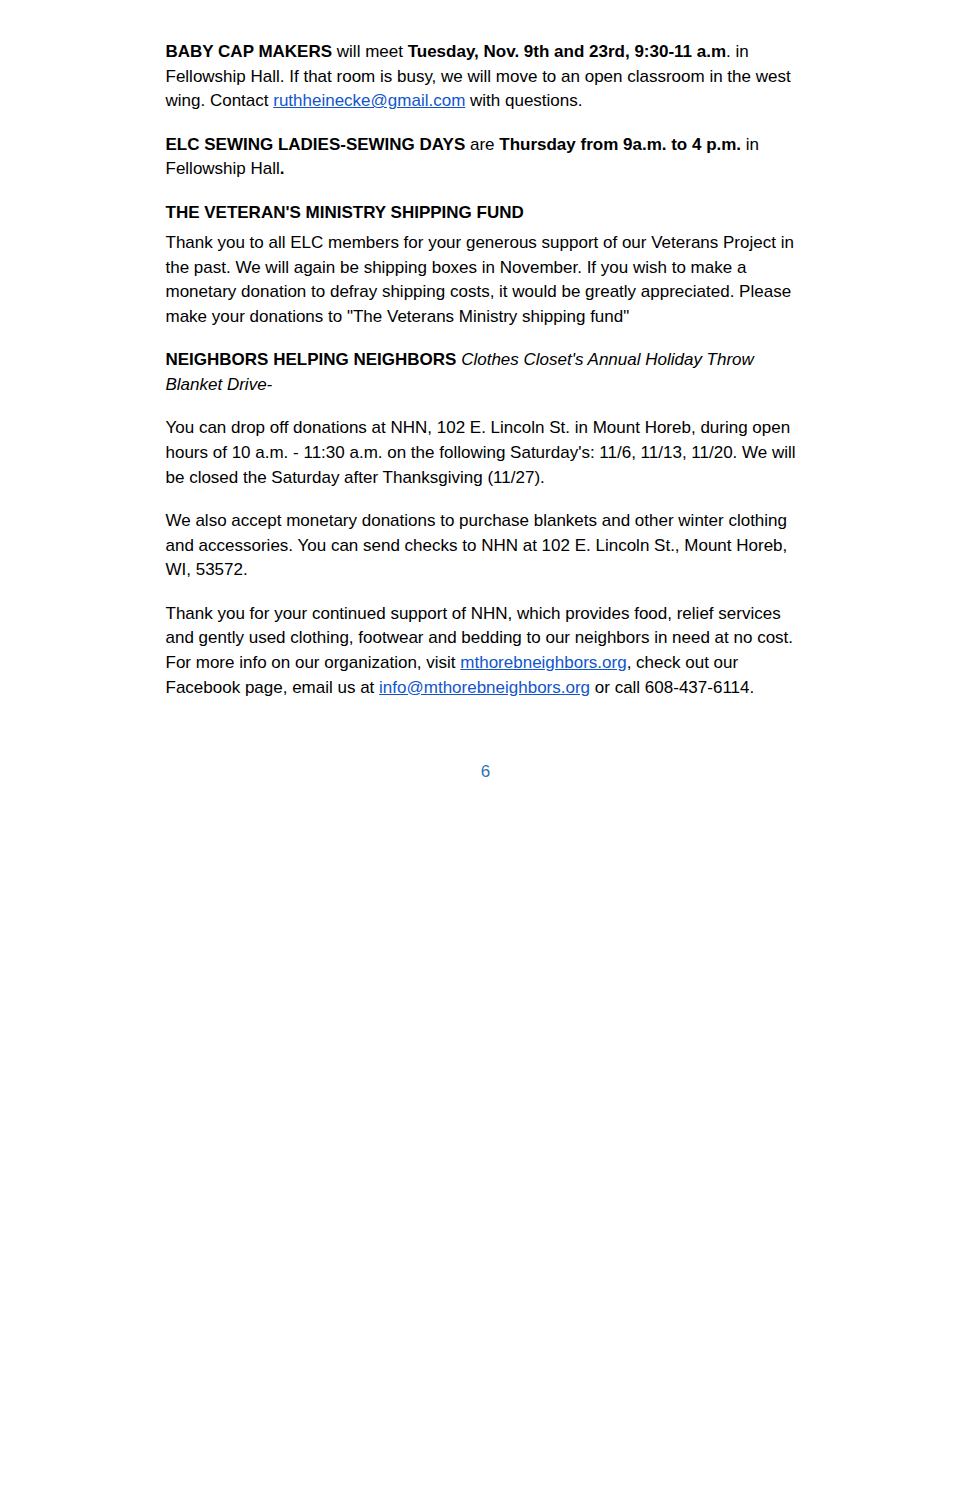BABY CAP MAKERS will meet Tuesday, Nov. 9th and 23rd, 9:30-11 a.m. in Fellowship Hall. If that room is busy, we will move to an open classroom in the west wing. Contact ruthheinecke@gmail.com with questions.
ELC SEWING LADIES-SEWING DAYS are Thursday from 9a.m. to 4 p.m. in Fellowship Hall.
THE VETERAN'S MINISTRY SHIPPING FUND
Thank you to all ELC members for your generous support of our Veterans Project in the past. We will again be shipping boxes in November. If you wish to make a monetary donation to defray shipping costs, it would be greatly appreciated. Please make your donations to "The Veterans Ministry shipping fund"
NEIGHBORS HELPING NEIGHBORS Clothes Closet's Annual Holiday Throw Blanket Drive-
You can drop off donations at NHN, 102 E. Lincoln St. in Mount Horeb, during open hours of 10 a.m. - 11:30 a.m. on the following Saturday's: 11/6, 11/13, 11/20. We will be closed the Saturday after Thanksgiving (11/27).
We also accept monetary donations to purchase blankets and other winter clothing and accessories. You can send checks to NHN at 102 E. Lincoln St., Mount Horeb, WI, 53572.
Thank you for your continued support of NHN, which provides food, relief services and gently used clothing, footwear and bedding to our neighbors in need at no cost. For more info on our organization, visit mthorebneighbors.org, check out our Facebook page, email us at info@mthorebneighbors.org or call 608-437-6114.
6